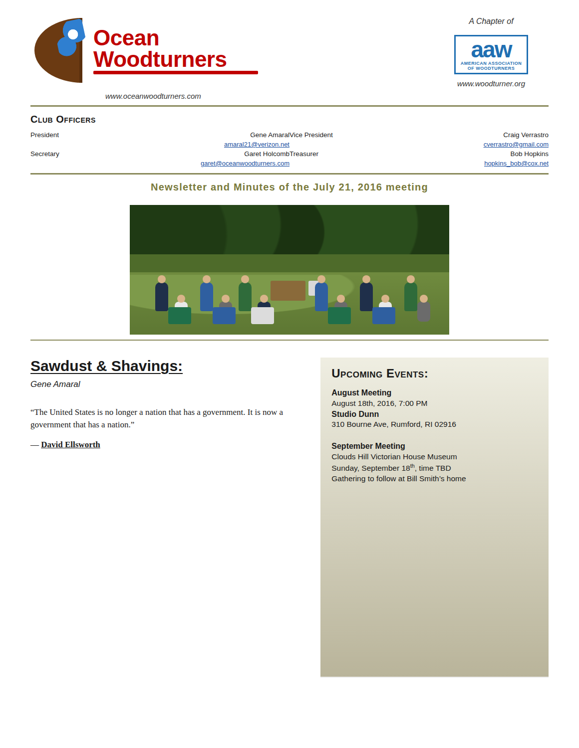Ocean
Woodturners
A Chapter of
aaw
AMERICAN ASSOCIATION
OF WOODTURNERS
www.woodturner.org
www.oceanwoodturners.com
Club Officers
| President | Gene Amaral | Vice President | Craig Verrastro |
| | amaral21@verizon.net | | cverrastro@gmail.com |
| Secretary | Garet Holcomb | Treasurer | Bob Hopkins |
| | garet@oceanwoodturners.com | | hopkins_bob@cox.net |
Newsletter and Minutes of the July 21, 2016 meeting
Sawdust & Shavings:
Gene Amaral
“The United States is no longer a nation that has a government. It is now a government that has a nation.”
— David Ellsworth
Upcoming Events:
August Meeting August 18th, 2016, 7:00 PM Studio Dunn 310 Bourne Ave, Rumford, RI 02916
September Meeting Clouds Hill Victorian House Museum Sunday, September 18th, time TBD Gathering to follow at Bill Smith’s home